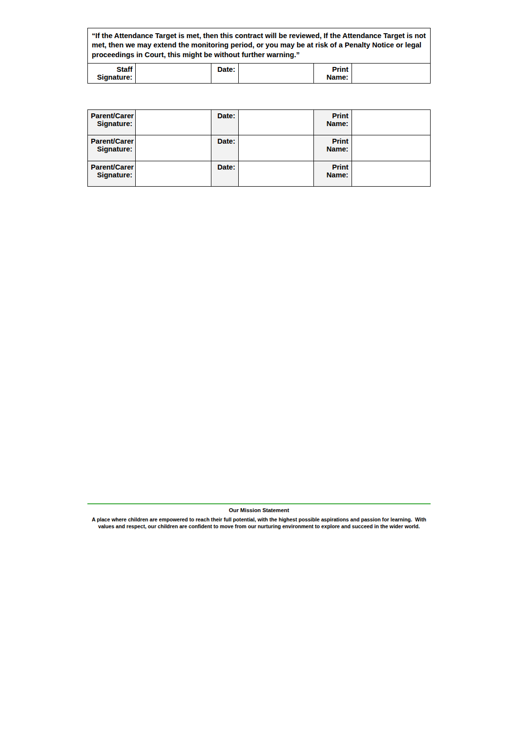| “If the Attendance Target is met, then this contract will be reviewed, If the Attendance Target is not met, then we may extend the monitoring period, or you may be at risk of a Penalty Notice or legal proceedings in Court, this might be without further warning.” |
| Staff Signature: | | Date: | | Print Name: | |
| Parent/Carer Signature: | | Date: | | Print Name: | |
| Parent/Carer Signature: | | Date: | | Print Name: | |
| Parent/Carer Signature: | | Date: | | Print Name: | |
Our Mission Statement
A place where children are empowered to reach their full potential, with the highest possible aspirations and passion for learning. With values and respect, our children are confident to move from our nurturing environment to explore and succeed in the wider world.